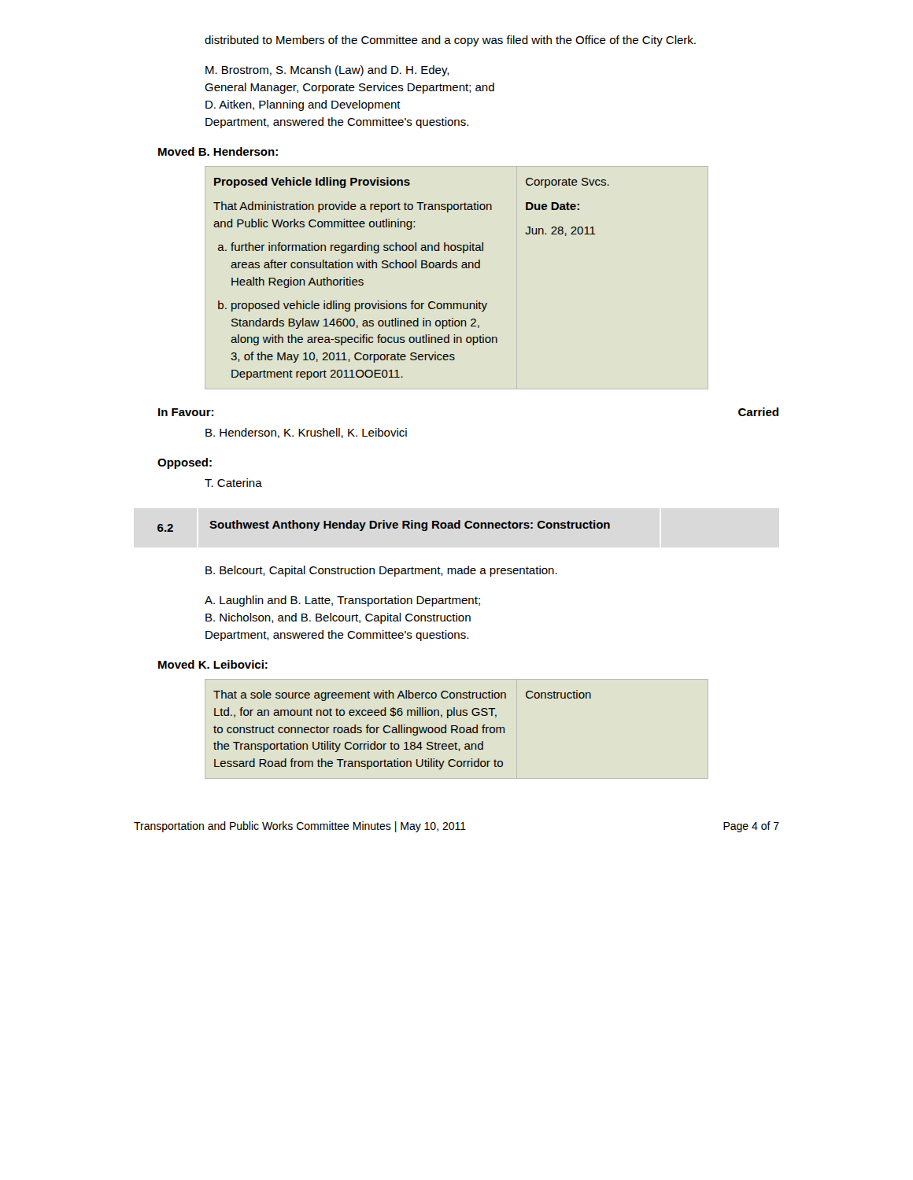distributed to Members of the Committee and a copy was filed with the Office of the City Clerk.
M. Brostrom, S. Mcansh (Law) and D. H. Edey,
General Manager, Corporate Services Department; and
D. Aitken, Planning and Development
Department, answered the Committee's questions.
Moved B. Henderson:
| Proposed Vehicle Idling Provisions That Administration provide a report to Transportation and Public Works Committee outlining: further information regarding school and hospital areas after consultation with School Boards and Health Region Authorities proposed vehicle idling provisions for Community Standards Bylaw 14600, as outlined in option 2, along with the area-specific focus outlined in option 3, of the May 10, 2011, Corporate Services Department report 2011OOE011. | Corporate Svcs. Due Date: Jun. 28, 2011 |
In Favour: Carried
B. Henderson, K. Krushell, K. Leibovici
Opposed:
T. Caterina
6.2
Southwest Anthony Henday Drive Ring Road Connectors: Construction
B. Belcourt, Capital Construction Department, made a presentation.
A. Laughlin and B. Latte, Transportation Department;
B. Nicholson, and B. Belcourt, Capital Construction
Department, answered the Committee's questions.
Moved K. Leibovici:
| That a sole source agreement with Alberco Construction Ltd., for an amount not to exceed $6 million, plus GST, to construct connector roads for Callingwood Road from the Transportation Utility Corridor to 184 Street, and Lessard Road from the Transportation Utility Corridor to | Construction |
Transportation and Public Works Committee Minutes | May 10, 2011
Page 4 of 7